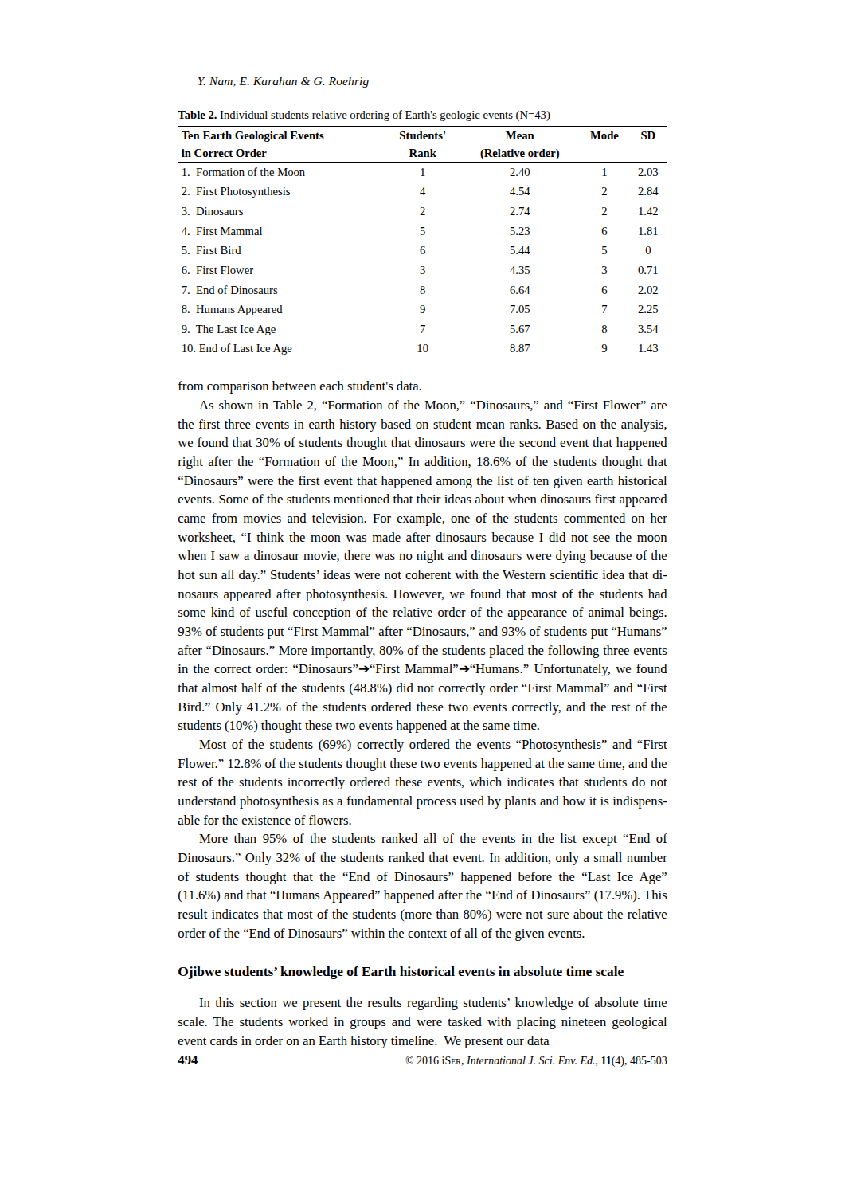Y. Nam, E. Karahan & G. Roehrig
Table 2. Individual students relative ordering of Earth's geologic events (N=43)
| Ten Earth Geological Events | Students' | Mean | Mode | SD |
| --- | --- | --- | --- | --- |
| in Correct Order | Rank | (Relative order) | | |
| 1. Formation of the Moon | 1 | 2.40 | 1 | 2.03 |
| 2. First Photosynthesis | 4 | 4.54 | 2 | 2.84 |
| 3. Dinosaurs | 2 | 2.74 | 2 | 1.42 |
| 4. First Mammal | 5 | 5.23 | 6 | 1.81 |
| 5. First Bird | 6 | 5.44 | 5 | 0 |
| 6. First Flower | 3 | 4.35 | 3 | 0.71 |
| 7. End of Dinosaurs | 8 | 6.64 | 6 | 2.02 |
| 8. Humans Appeared | 9 | 7.05 | 7 | 2.25 |
| 9. The Last Ice Age | 7 | 5.67 | 8 | 3.54 |
| 10. End of Last Ice Age | 10 | 8.87 | 9 | 1.43 |
from comparison between each student's data.
As shown in Table 2, “Formation of the Moon,” “Dinosaurs,” and “First Flower” are the first three events in earth history based on student mean ranks. Based on the analysis, we found that 30% of students thought that dinosaurs were the second event that happened right after the “Formation of the Moon,” In addition, 18.6% of the students thought that “Dinosaurs” were the first event that happened among the list of ten given earth historical events. Some of the students mentioned that their ideas about when dinosaurs first appeared came from movies and television. For example, one of the students commented on her worksheet, “I think the moon was made after dinosaurs because I did not see the moon when I saw a dinosaur movie, there was no night and dinosaurs were dying because of the hot sun all day.” Students’ ideas were not coherent with the Western scientific idea that dinosaurs appeared after photosynthesis. However, we found that most of the students had some kind of useful conception of the relative order of the appearance of animal beings. 93% of students put “First Mammal” after “Dinosaurs,” and 93% of students put “Humans” after “Dinosaurs.” More importantly, 80% of the students placed the following three events in the correct order: “Dinosaurs”➔“First Mammal”➔“Humans.” Unfortunately, we found that almost half of the students (48.8%) did not correctly order “First Mammal” and “First Bird.” Only 41.2% of the students ordered these two events correctly, and the rest of the students (10%) thought these two events happened at the same time.
Most of the students (69%) correctly ordered the events “Photosynthesis” and “First Flower.” 12.8% of the students thought these two events happened at the same time, and the rest of the students incorrectly ordered these events, which indicates that students do not understand photosynthesis as a fundamental process used by plants and how it is indispensable for the existence of flowers.
More than 95% of the students ranked all of the events in the list except “End of Dinosaurs.” Only 32% of the students ranked that event. In addition, only a small number of students thought that the “End of Dinosaurs” happened before the “Last Ice Age” (11.6%) and that “Humans Appeared” happened after the “End of Dinosaurs” (17.9%). This result indicates that most of the students (more than 80%) were not sure about the relative order of the “End of Dinosaurs” within the context of all of the given events.
Ojibwe students’ knowledge of Earth historical events in absolute time scale
In this section we present the results regarding students’ knowledge of absolute time scale. The students worked in groups and were tasked with placing nineteen geological event cards in order on an Earth history timeline. We present our data
494 © 2016 iSer, International J. Sci. Env. Ed., 11(4), 485-503